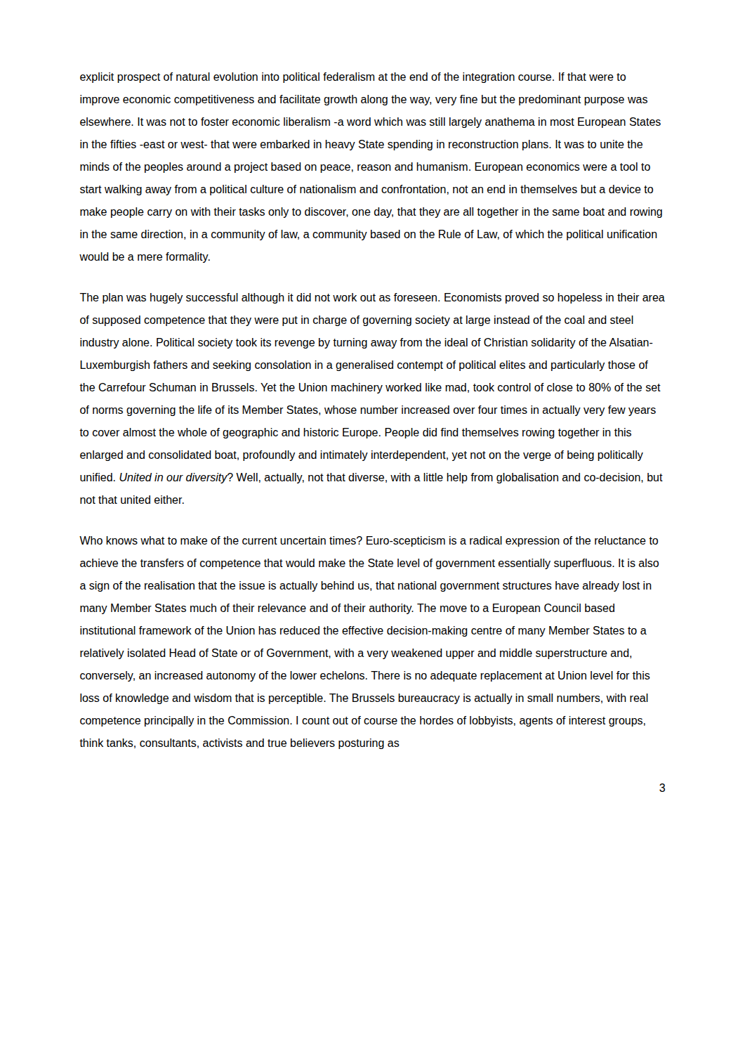explicit prospect of natural evolution into political federalism at the end of the integration course. If that were to improve economic competitiveness and facilitate growth along the way, very fine but the predominant purpose was elsewhere. It was not to foster economic liberalism -a word which was still largely anathema in most European States in the fifties -east or west- that were embarked in heavy State spending in reconstruction plans. It was to unite the minds of the peoples around a project based on peace, reason and humanism. European economics were a tool to start walking away from a political culture of nationalism and confrontation, not an end in themselves but a device to make people carry on with their tasks only to discover, one day, that they are all together in the same boat and rowing in the same direction, in a community of law, a community based on the Rule of Law, of which the political unification would be a mere formality.
The plan was hugely successful although it did not work out as foreseen. Economists proved so hopeless in their area of supposed competence that they were put in charge of governing society at large instead of the coal and steel industry alone. Political society took its revenge by turning away from the ideal of Christian solidarity of the Alsatian-Luxemburgish fathers and seeking consolation in a generalised contempt of political elites and particularly those of the Carrefour Schuman in Brussels. Yet the Union machinery worked like mad, took control of close to 80% of the set of norms governing the life of its Member States, whose number increased over four times in actually very few years to cover almost the whole of geographic and historic Europe. People did find themselves rowing together in this enlarged and consolidated boat, profoundly and intimately interdependent, yet not on the verge of being politically unified. United in our diversity? Well, actually, not that diverse, with a little help from globalisation and co-decision, but not that united either.
Who knows what to make of the current uncertain times? Euro-scepticism is a radical expression of the reluctance to achieve the transfers of competence that would make the State level of government essentially superfluous. It is also a sign of the realisation that the issue is actually behind us, that national government structures have already lost in many Member States much of their relevance and of their authority. The move to a European Council based institutional framework of the Union has reduced the effective decision-making centre of many Member States to a relatively isolated Head of State or of Government, with a very weakened upper and middle superstructure and, conversely, an increased autonomy of the lower echelons. There is no adequate replacement at Union level for this loss of knowledge and wisdom that is perceptible. The Brussels bureaucracy is actually in small numbers, with real competence principally in the Commission. I count out of course the hordes of lobbyists, agents of interest groups, think tanks, consultants, activists and true believers posturing as
3